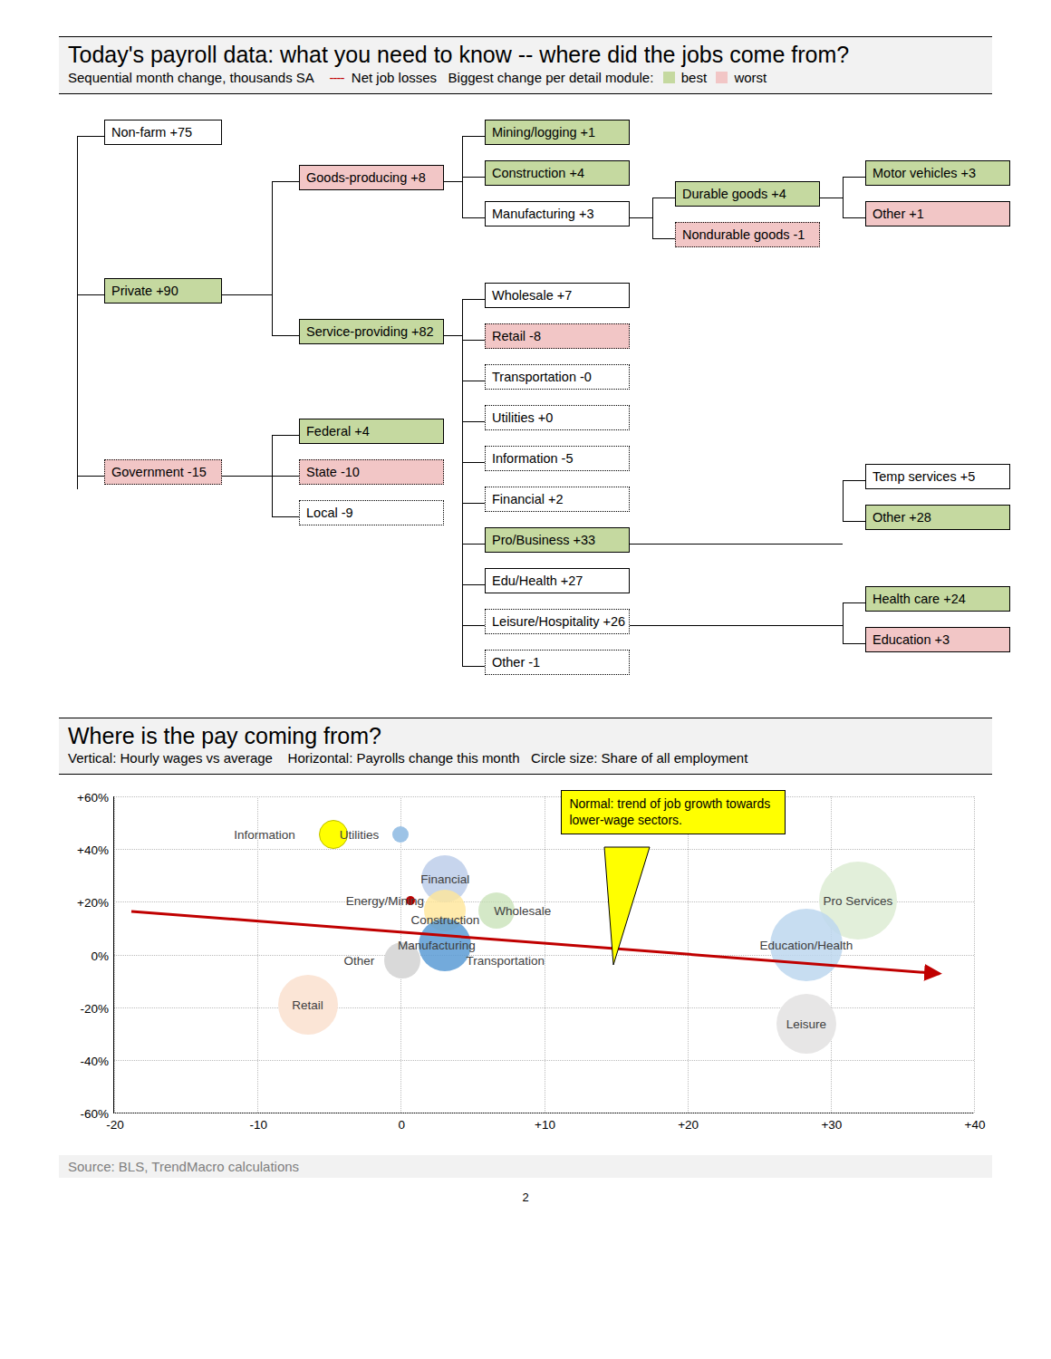Today's payroll data: what you need to know -- where did the jobs come from?
Sequential month change, thousands SA ---- Net job losses Biggest change per detail module: best worst
Non-farm +75
Private +90
Government -15
Goods-producing +8
Service-providing +82
Federal +4
State -10
Local -9
Mining/logging +1
Construction +4
Manufacturing +3
Durable goods +4
Nondurable goods -1
Motor vehicles +3
Other +1
Wholesale +7
Retail -8
Transportation -0
Utilities +0
Information -5
Financial +2
Pro/Business +33
Edu/Health +27
Leisure/Hospitality +26
Other -1
Temp services +5
Other +28
Health care +24
Education +3
Where is the pay coming from?
Vertical: Hourly wages vs average Horizontal: Payrolls change this month Circle size: Share of all employment
+60%
+40%
+20%
0%
-20%
-40%
-60%
-20
-10
0
+10
+20
+30
+40
Information
Utilities
Financial
Energy/Mining
Construction
Wholesale
Manufacturing
Transportation
Other
Retail
Pro Services
Education/Health
Leisure
Normal: trend of job growth towards lower-wage sectors.
Source: BLS, TrendMacro calculations
2